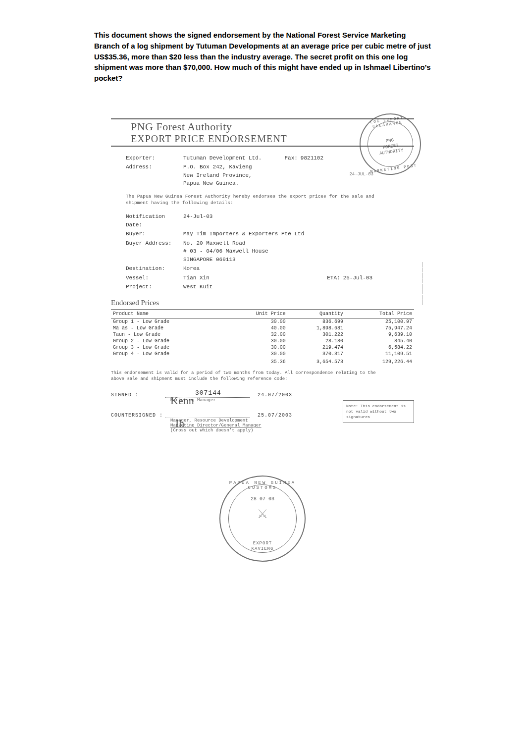This document shows the signed endorsement by the National Forest Service Marketing Branch of a log shipment by Tutuman Developments at an average price per cubic metre of just US$35.36, more than $20 less than the industry average. The secret profit on this one log shipment was more than $70,000. How much of this might have ended up in Ishmael Libertino’s pocket?
LOG EXPORT CLEARANCE
PNG
FOREST
AUTHORITY
MARKETING POST
24-JUL-03
PNG Forest Authority
EXPORT PRICE ENDORSEMENT
| Exporter: | Tutuman Development Ltd. | Fax: | 9821102 |
| Address: | P.O. Box 242, Kavieng New Ireland Province, Papua New Guinea. |
The Papua New Guinea Forest Authority hereby endorses the export prices for the sale and shipment having the following details:
| Notification Date: | 24-Jul-03 |
| Buyer: | May Tim Importers & Exporters Pte Ltd |
| Buyer Address: | No. 20 Maxwell Road # 03 - 04/06 Maxwell House SINGAPORE 069113 |
| Destination: | Korea |
| Vessel: | Tian Xin | ETA: | 25-Jul-03 |
| Project: | West Kuit |
Endorsed Prices
| Product Name | Unit Price | Quantity | Total Price |
| --- | --- | --- | --- |
| Group 1 - Low Grade | 30.00 | 836.699 | 25,100.97 |
| Ma as - Low Grade | 40.00 | 1,898.681 | 75,947.24 |
| Taun - Low Grade | 32.00 | 301.222 | 9,639.10 |
| Group 2 - Low Grade | 30.00 | 28.180 | 845.40 |
| Group 3 - Low Grade | 30.00 | 219.474 | 6,584.22 |
| Group 4 - Low Grade | 30.00 | 370.317 | 11,109.51 |
| | 35.36 | 3,654.573 | 129,226.44 |
This endorsement is valid for a period of two months from today. All correspondence relating to the above sale and shipment must include the following reference code:
307144
Kenn
Ih
Note: This endorsement is not valid without two signatures
SIGNED : 24.07/2003
Marketing Manager
COUNTERSIGNED : 25.07/2003
Manager, Resource Development
Marketing Director/General Manager
(Cross out which doesn't apply)
PAPUA NEW GUINEA CUSTOMS
28 07 03
⚔
EXPORT
KAVIENG
|
|
|
|
|
|
|
|